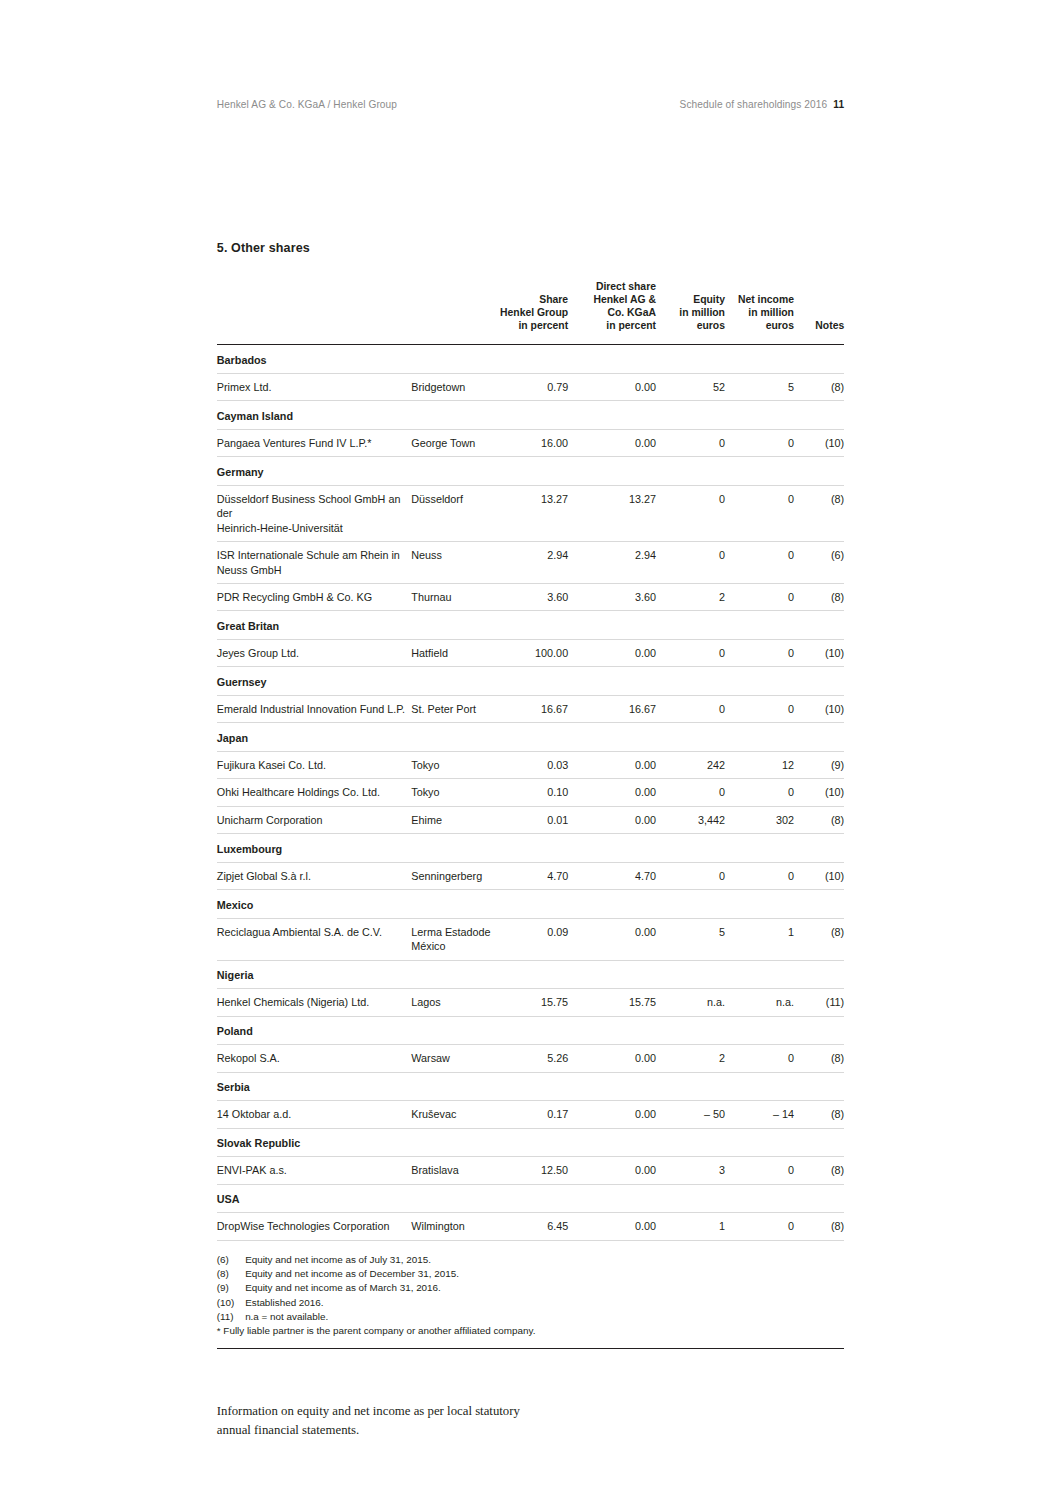Henkel AG & Co. KGaA / Henkel Group
Schedule of shareholdings 201611
5. Other shares
| | | Share Henkel Group in percent | Direct share Henkel AG & Co. KGaA in percent | Equity in million euros | Net income in million euros | Notes |
| --- | --- | --- | --- | --- | --- | --- |
| Barbados |
| Primex Ltd. | Bridgetown | 0.79 | 0.00 | 52 | 5 | (8) |
| Cayman Island |
| Pangaea Ventures Fund IV L.P.* | George Town | 16.00 | 0.00 | 0 | 0 | (10) |
| Germany |
| Düsseldorf Business School GmbH an der Heinrich-Heine-Universität | Düsseldorf | 13.27 | 13.27 | 0 | 0 | (8) |
| ISR Internationale Schule am Rhein in Neuss GmbH | Neuss | 2.94 | 2.94 | 0 | 0 | (6) |
| PDR Recycling GmbH & Co. KG | Thurnau | 3.60 | 3.60 | 2 | 0 | (8) |
| Great Britan |
| Jeyes Group Ltd. | Hatfield | 100.00 | 0.00 | 0 | 0 | (10) |
| Guernsey |
| Emerald Industrial Innovation Fund L.P. | St. Peter Port | 16.67 | 16.67 | 0 | 0 | (10) |
| Japan |
| Fujikura Kasei Co. Ltd. | Tokyo | 0.03 | 0.00 | 242 | 12 | (9) |
| Ohki Healthcare Holdings Co. Ltd. | Tokyo | 0.10 | 0.00 | 0 | 0 | (10) |
| Unicharm Corporation | Ehime | 0.01 | 0.00 | 3,442 | 302 | (8) |
| Luxembourg |
| Zipjet Global S.à r.l. | Senningerberg | 4.70 | 4.70 | 0 | 0 | (10) |
| Mexico |
| Reciclagua Ambiental S.A. de C.V. | Lerma Estado de México | 0.09 | 0.00 | 5 | 1 | (8) |
| Nigeria |
| Henkel Chemicals (Nigeria) Ltd. | Lagos | 15.75 | 15.75 | n.a. | n.a. | (11) |
| Poland |
| Rekopol S.A. | Warsaw | 5.26 | 0.00 | 2 | 0 | (8) |
| Serbia |
| 14 Oktobar a.d. | Kruševac | 0.17 | 0.00 | – 50 | – 14 | (8) |
| Slovak Republic |
| ENVI-PAK a.s. | Bratislava | 12.50 | 0.00 | 3 | 0 | (8) |
| USA |
| DropWise Technologies Corporation | Wilmington | 6.45 | 0.00 | 1 | 0 | (8) |
(6) Equity and net income as of July 31, 2015.
(8) Equity and net income as of December 31, 2015.
(9) Equity and net income as of March 31, 2016.
(10) Established 2016.
(11) n.a = not available.
* Fully liable partner is the parent company or another affiliated company.
Information on equity and net income as per local statutory
annual financial statements.